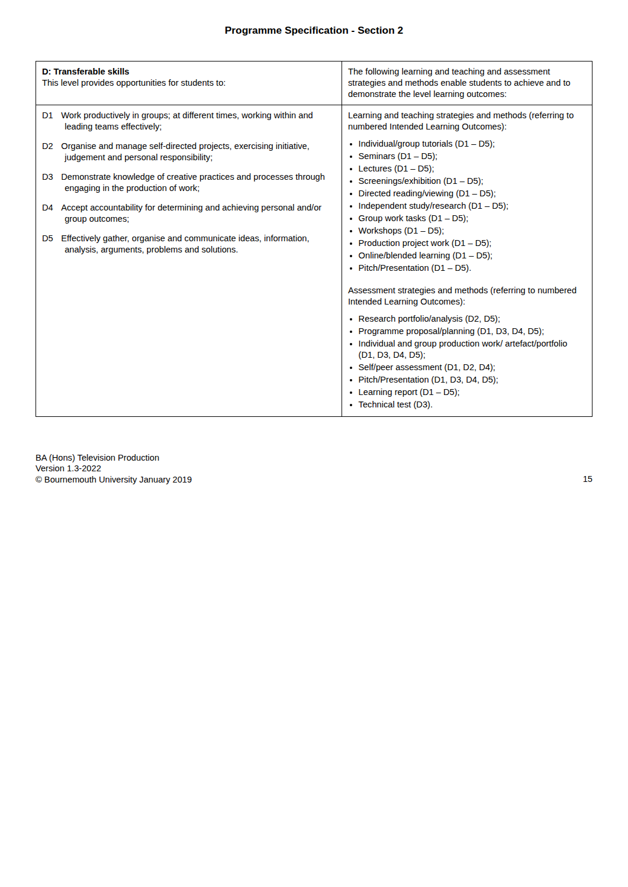Programme Specification - Section 2
| D: Transferable skills This level provides opportunities for students to: | The following learning and teaching and assessment strategies and methods enable students to achieve and to demonstrate the level learning outcomes: |
| --- | --- |
| D1 Work productively in groups; at different times, working within and leading teams effectively; D2 Organise and manage self-directed projects, exercising initiative, judgement and personal responsibility; D3 Demonstrate knowledge of creative practices and processes through engaging in the production of work; D4 Accept accountability for determining and achieving personal and/or group outcomes; D5 Effectively gather, organise and communicate ideas, information, analysis, arguments, problems and solutions. | Learning and teaching strategies and methods (referring to numbered Intended Learning Outcomes): Individual/group tutorials (D1 – D5); Seminars (D1 – D5); Lectures (D1 – D5); Screenings/exhibition (D1 – D5); Directed reading/viewing (D1 – D5); Independent study/research (D1 – D5); Group work tasks (D1 – D5); Workshops (D1 – D5); Production project work (D1 – D5); Online/blended learning (D1 – D5); Pitch/Presentation (D1 – D5). Assessment strategies and methods (referring to numbered Intended Learning Outcomes): Research portfolio/analysis (D2, D5); Programme proposal/planning (D1, D3, D4, D5); Individual and group production work/ artefact/portfolio (D1, D3, D4, D5); Self/peer assessment (D1, D2, D4); Pitch/Presentation (D1, D3, D4, D5); Learning report (D1 – D5); Technical test (D3). |
BA (Hons) Television Production
Version 1.3-2022
© Bournemouth University January 2019
15